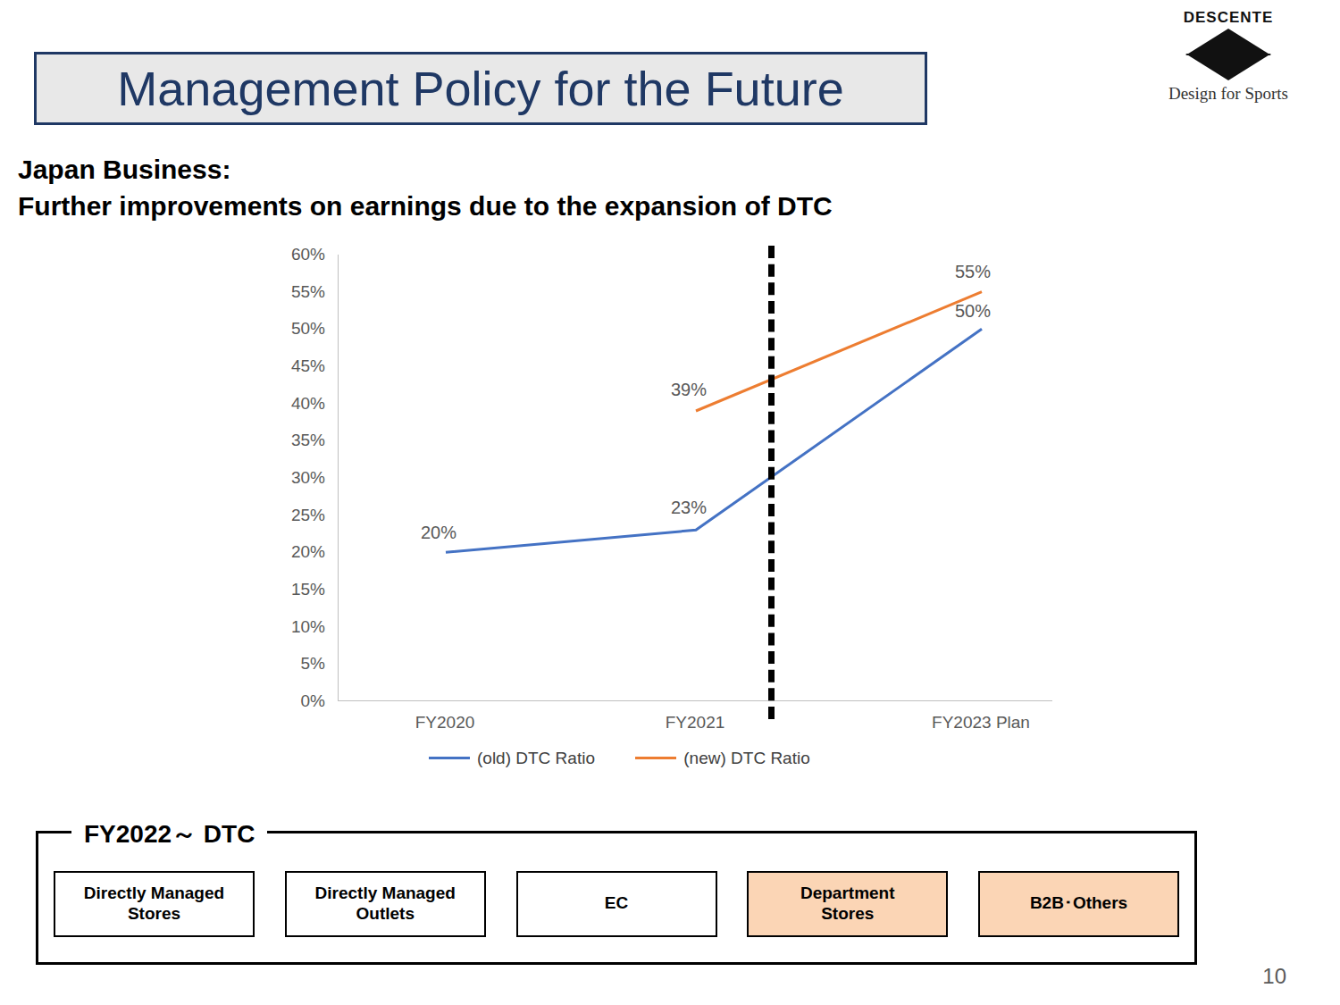Management Policy for the Future
DESCENTE
Design for Sports
Japan Business:
Further improvements on earnings due to the expansion of DTC
60% 55% 50% 45% 40% 35% 30% 25% 20% 15% 10% 5% 0%
20%
23%
50%
39%
55%
FY2020 FY2021 FY2023 Plan
(old) DTC Ratio (new) DTC Ratio
FY2022～ DTC
Directly Managed
Stores
Directly Managed
Outlets
EC
Department
Stores
B2B･Others
10